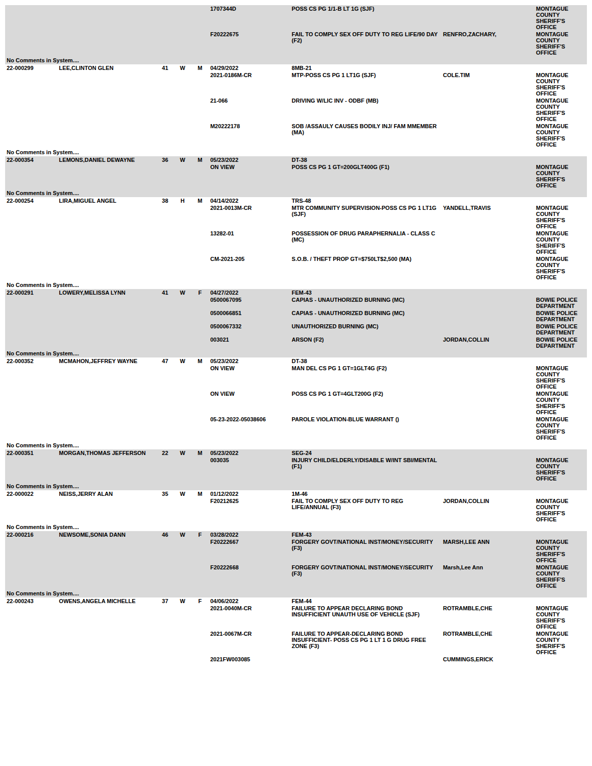| | | | | | 1707344D | POSS CS PG 1/1-B LT 1G (SJF) | | MONTAGUE COUNTY SHERIFF'S OFFICE |
| | | | | | F20222675 | FAIL TO COMPLY SEX OFF DUTY TO REG LIFE/90 DAY (F2) | RENFRO,ZACHARY, | MONTAGUE COUNTY SHERIFF'S OFFICE |
| No Comments in System.... |
| 22-000299 | LEE,CLINTON GLEN | 41 | W | M | 04/29/2022 | 8MB-21 | | |
| | | | | | 2021-0186M-CR | MTP-POSS CS PG 1 LT1G (SJF) | COLE.TIM | MONTAGUE COUNTY SHERIFF'S OFFICE |
| | | | | | 21-066 | DRIVING W/LIC INV - ODBF (MB) | | MONTAGUE COUNTY SHERIFF'S OFFICE |
| | | | | | M20222178 | SOB /ASSAULY CAUSES BODILY INJ/ FAM MMEMBER (MA) | | MONTAGUE COUNTY SHERIFF'S OFFICE |
| No Comments in System.... |
| 22-000354 | LEMONS,DANIEL DEWAYNE | 36 | W | M | 05/23/2022 | DT-38 | | |
| | | | | | ON VIEW | POSS CS PG 1 GT=200GLT400G (F1) | | MONTAGUE COUNTY SHERIFF'S OFFICE |
| No Comments in System.... |
| 22-000254 | LIRA,MIGUEL ANGEL | 38 | H | M | 04/14/2022 | TRS-48 | | |
| | | | | | 2021-0013M-CR | MTR COMMUNITY SUPERVISION-POSS CS PG 1 LT1G (SJF) | YANDELL,TRAVIS | MONTAGUE COUNTY SHERIFF'S OFFICE |
| | | | | | 13282-01 | POSSESSION OF DRUG PARAPHERNALIA - CLASS C (MC) | | MONTAGUE COUNTY SHERIFF'S OFFICE |
| | | | | | CM-2021-205 | S.O.B. / THEFT PROP GT=$750LT$2,500 (MA) | | MONTAGUE COUNTY SHERIFF'S OFFICE |
| No Comments in System.... |
| 22-000291 | LOWERY,MELISSA LYNN | 41 | W | F | 04/27/2022 | FEM-43 | | |
| | | | | | 0500067095 | CAPIAS - UNAUTHORIZED BURNING (MC) | | BOWIE POLICE DEPARTMENT |
| | | | | | 0500066851 | CAPIAS - UNAUTHORIZED BURNING (MC) | | BOWIE POLICE DEPARTMENT |
| | | | | | 0500067332 | UNAUTHORIZED BURNING (MC) | | BOWIE POLICE DEPARTMENT |
| | | | | | 003021 | ARSON (F2) | JORDAN,COLLIN | BOWIE POLICE DEPARTMENT |
| No Comments in System.... |
| 22-000352 | MCMAHON,JEFFREY WAYNE | 47 | W | M | 05/23/2022 | DT-38 | | |
| | | | | | ON VIEW | MAN DEL CS PG 1 GT=1GLT4G (F2) | | MONTAGUE COUNTY SHERIFF'S OFFICE |
| | | | | | ON VIEW | POSS CS PG 1 GT=4GLT200G (F2) | | MONTAGUE COUNTY SHERIFF'S OFFICE |
| | | | | | 05-23-2022-05038606 | PAROLE VIOLATION-BLUE WARRANT () | | MONTAGUE COUNTY SHERIFF'S OFFICE |
| No Comments in System.... |
| 22-000351 | MORGAN,THOMAS JEFFERSON | 22 | W | M | 05/23/2022 | SEG-24 | | |
| | | | | | 003035 | INJURY CHILD/ELDERLY/DISABLE W/INT SBI/MENTAL (F1) | | MONTAGUE COUNTY SHERIFF'S OFFICE |
| No Comments in System.... |
| 22-000022 | NEISS,JERRY ALAN | 35 | W | M | 01/12/2022 | 1M-46 | | |
| | | | | | F20212625 | FAIL TO COMPLY SEX OFF DUTY TO REG LIFE/ANNUAL (F3) | JORDAN,COLLIN | MONTAGUE COUNTY SHERIFF'S OFFICE |
| No Comments in System.... |
| 22-000216 | NEWSOME,SONIA DANN | 46 | W | F | 03/28/2022 | FEM-43 | | |
| | | | | | F20222667 | FORGERY GOVT/NATIONAL INST/MONEY/SECURITY (F3) | MARSH,LEE ANN | MONTAGUE COUNTY SHERIFF'S OFFICE |
| | | | | | F20222668 | FORGERY GOVT/NATIONAL INST/MONEY/SECURITY (F3) | Marsh,Lee Ann | MONTAGUE COUNTY SHERIFF'S OFFICE |
| No Comments in System.... |
| 22-000243 | OWENS,ANGELA MICHELLE | 37 | W | F | 04/06/2022 | FEM-44 | | |
| | | | | | 2021-0040M-CR | FAILURE TO APPEAR DECLARING BOND INSUFFICIENT UNAUTH USE OF VEHICLE (SJF) | ROTRAMBLE,CHE | MONTAGUE COUNTY SHERIFF'S OFFICE |
| | | | | | 2021-0067M-CR | FAILURE TO APPEAR-DECLARING BOND INSUFFICIENT- POSS CS PG 1 LT 1 G DRUG FREE ZONE (F3) | ROTRAMBLE,CHE | MONTAGUE COUNTY SHERIFF'S OFFICE |
| | | | | | 2021FW003085 | | CUMMINGS,ERICK | |